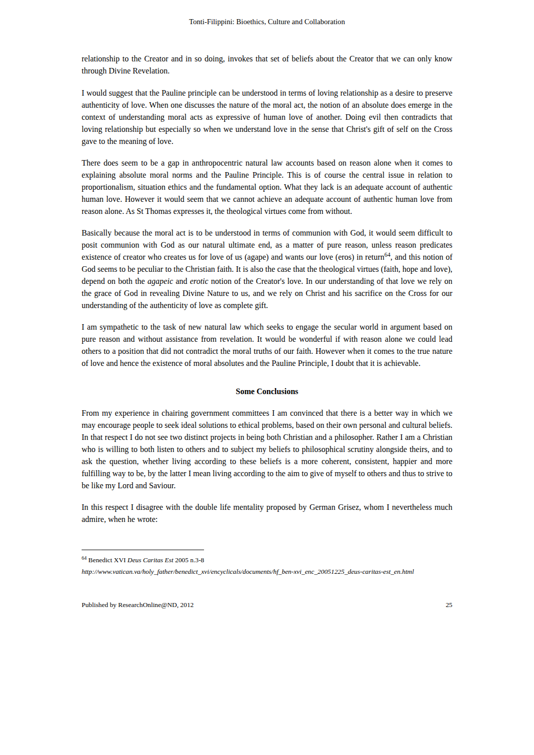Tonti-Filippini: Bioethics, Culture and Collaboration
relationship to the Creator and in so doing, invokes that set of beliefs about the Creator that we can only know through Divine Revelation.
I would suggest that the Pauline principle can be understood in terms of loving relationship as a desire to preserve authenticity of love. When one discusses the nature of the moral act, the notion of an absolute does emerge in the context of understanding moral acts as expressive of human love of another. Doing evil then contradicts that loving relationship but especially so when we understand love in the sense that Christ's gift of self on the Cross gave to the meaning of love.
There does seem to be a gap in anthropocentric natural law accounts based on reason alone when it comes to explaining absolute moral norms and the Pauline Principle. This is of course the central issue in relation to proportionalism, situation ethics and the fundamental option. What they lack is an adequate account of authentic human love. However it would seem that we cannot achieve an adequate account of authentic human love from reason alone. As St Thomas expresses it, the theological virtues come from without.
Basically because the moral act is to be understood in terms of communion with God, it would seem difficult to posit communion with God as our natural ultimate end, as a matter of pure reason, unless reason predicates existence of creator who creates us for love of us (agape) and wants our love (eros) in return64, and this notion of God seems to be peculiar to the Christian faith. It is also the case that the theological virtues (faith, hope and love), depend on both the agapeic and erotic notion of the Creator's love. In our understanding of that love we rely on the grace of God in revealing Divine Nature to us, and we rely on Christ and his sacrifice on the Cross for our understanding of the authenticity of love as complete gift.
I am sympathetic to the task of new natural law which seeks to engage the secular world in argument based on pure reason and without assistance from revelation. It would be wonderful if with reason alone we could lead others to a position that did not contradict the moral truths of our faith. However when it comes to the true nature of love and hence the existence of moral absolutes and the Pauline Principle, I doubt that it is achievable.
Some Conclusions
From my experience in chairing government committees I am convinced that there is a better way in which we may encourage people to seek ideal solutions to ethical problems, based on their own personal and cultural beliefs. In that respect I do not see two distinct projects in being both Christian and a philosopher. Rather I am a Christian who is willing to both listen to others and to subject my beliefs to philosophical scrutiny alongside theirs, and to ask the question, whether living according to these beliefs is a more coherent, consistent, happier and more fulfilling way to be, by the latter I mean living according to the aim to give of myself to others and thus to strive to be like my Lord and Saviour.
In this respect I disagree with the double life mentality proposed by German Grisez, whom I nevertheless much admire, when he wrote:
64 Benedict XVI Deus Caritas Est 2005 n.3-8
http://www.vatican.va/holy_father/benedict_xvi/encyclicals/documents/hf_ben-xvi_enc_20051225_deus-caritas-est_en.html
Published by ResearchOnline@ND, 2012 25